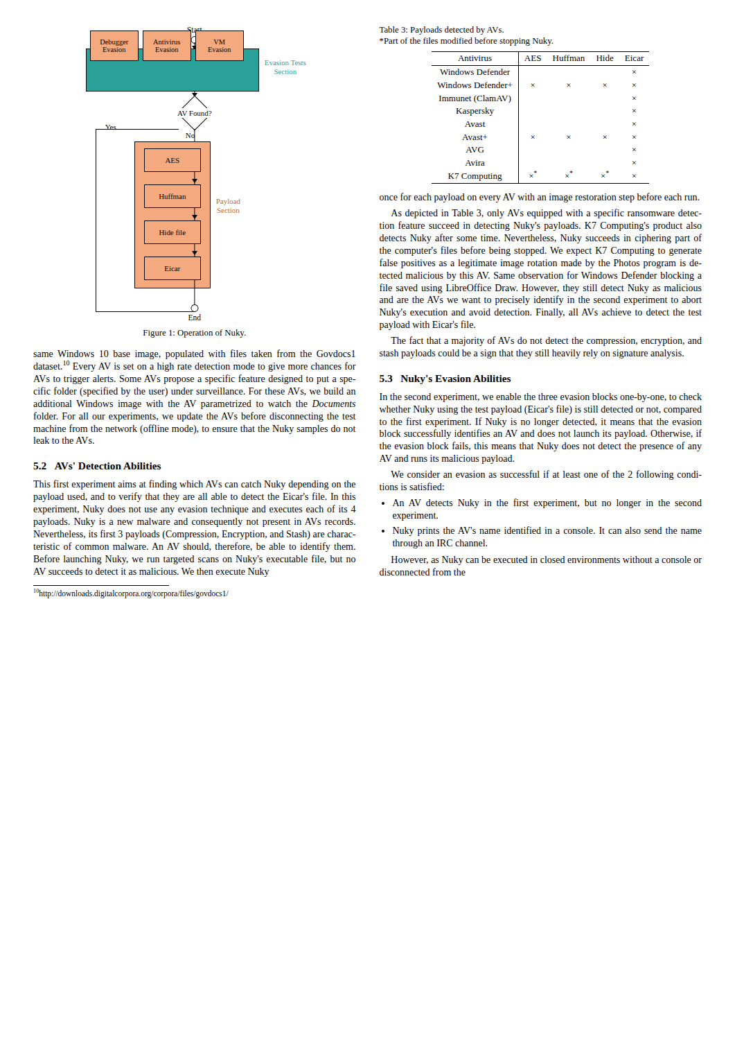Start
Debugger
Evasion
Antivirus
Evasion
VM
Evasion
Evasion Tests
Section
AV Found?
Yes
No
AES
Huffman
Hide file
Eicar
Payload
Section
End
Figure 1: Operation of Nuky.
same Windows 10 base image, populated with files taken from the Govdocs1 dataset.10 Every AV is set on a high rate detection mode to give more chances for AVs to trigger alerts. Some AVs propose a specific feature designed to put a specific folder (specified by the user) under surveillance. For these AVs, we build an additional Windows image with the AV parametrized to watch the Documents folder. For all our experiments, we update the AVs before disconnecting the test machine from the network (offline mode), to ensure that the Nuky samples do not leak to the AVs.
5.2 AVs' Detection Abilities
This first experiment aims at finding which AVs can catch Nuky depending on the payload used, and to verify that they are all able to detect the Eicar's file. In this experiment, Nuky does not use any evasion technique and executes each of its 4 payloads. Nuky is a new malware and consequently not present in AVs records. Nevertheless, its first 3 payloads (Compression, Encryption, and Stash) are characteristic of common malware. An AV should, therefore, be able to identify them. Before launching Nuky, we run targeted scans on Nuky's executable file, but no AV succeeds to detect it as malicious. We then execute Nuky
10http://downloads.digitalcorpora.org/corpora/files/govdocs1/
Table 3: Payloads detected by AVs.
*Part of the files modified before stopping Nuky.
| Antivirus | AES | Huffman | Hide | Eicar |
| --- | --- | --- | --- | --- |
| Windows Defender | | | | × |
| Windows Defender+ | × | × | × | × |
| Immunet (ClamAV) | | | | × |
| Kaspersky | | | | × |
| Avast | | | | × |
| Avast+ | × | × | × | × |
| AVG | | | | × |
| Avira | | | | × |
| K7 Computing | × * | × * | × * | × |
once for each payload on every AV with an image restoration step before each run.
As depicted in Table 3, only AVs equipped with a specific ransomware detection feature succeed in detecting Nuky's payloads. K7 Computing's product also detects Nuky after some time. Nevertheless, Nuky succeeds in ciphering part of the computer's files before being stopped. We expect K7 Computing to generate false positives as a legitimate image rotation made by the Photos program is detected malicious by this AV. Same observation for Windows Defender blocking a file saved using LibreOffice Draw. However, they still detect Nuky as malicious and are the AVs we want to precisely identify in the second experiment to abort Nuky's execution and avoid detection. Finally, all AVs achieve to detect the test payload with Eicar's file.
The fact that a majority of AVs do not detect the compression, encryption, and stash payloads could be a sign that they still heavily rely on signature analysis.
5.3 Nuky's Evasion Abilities
In the second experiment, we enable the three evasion blocks one-by-one, to check whether Nuky using the test payload (Eicar's file) is still detected or not, compared to the first experiment. If Nuky is no longer detected, it means that the evasion block successfully identifies an AV and does not launch its payload. Otherwise, if the evasion block fails, this means that Nuky does not detect the presence of any AV and runs its malicious payload.
We consider an evasion as successful if at least one of the 2 following conditions is satisfied:
An AV detects Nuky in the first experiment, but no longer in the second experiment.
Nuky prints the AV's name identified in a console. It can also send the name through an IRC channel.
However, as Nuky can be executed in closed environments without a console or disconnected from the